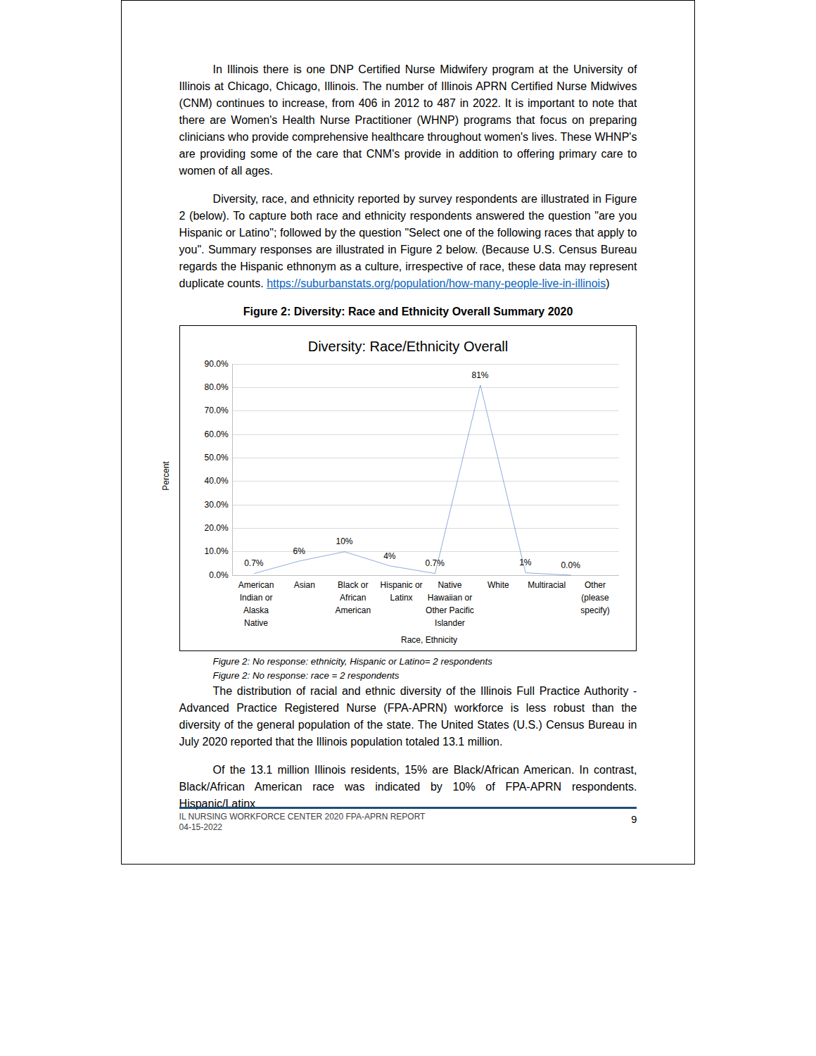In Illinois there is one DNP Certified Nurse Midwifery program at the University of Illinois at Chicago, Chicago, Illinois. The number of Illinois APRN Certified Nurse Midwives (CNM) continues to increase, from 406 in 2012 to 487 in 2022. It is important to note that there are Women's Health Nurse Practitioner (WHNP) programs that focus on preparing clinicians who provide comprehensive healthcare throughout women's lives. These WHNP's are providing some of the care that CNM's provide in addition to offering primary care to women of all ages.
Diversity, race, and ethnicity reported by survey respondents are illustrated in Figure 2 (below). To capture both race and ethnicity respondents answered the question "are you Hispanic or Latino"; followed by the question "Select one of the following races that apply to you". Summary responses are illustrated in Figure 2 below. (Because U.S. Census Bureau regards the Hispanic ethnonym as a culture, irrespective of race, these data may represent duplicate counts. https://suburbanstats.org/population/how-many-people-live-in-illinois)
Figure 2: Diversity: Race and Ethnicity Overall Summary 2020
Diversity: Race/Ethnicity Overall
Percent
90.0%
80.0%
70.0%
60.0%
50.0%
40.0%
30.0%
20.0%
10.0%
0.0%
0.7%
6%
10%
4%
0.7%
81%
1%
0.0%
American Indian or Alaska Native
Asian
Black or African American
Hispanic or Latinx
Native Hawaiian or Other Pacific Islander
White
Multiracial
Other (please specify)
Race, Ethnicity
Figure 2: No response: ethnicity, Hispanic or Latino= 2 respondents
Figure 2: No response: race = 2 respondents
The distribution of racial and ethnic diversity of the Illinois Full Practice Authority -Advanced Practice Registered Nurse (FPA-APRN) workforce is less robust than the diversity of the general population of the state. The United States (U.S.) Census Bureau in July 2020 reported that the Illinois population totaled 13.1 million.
Of the 13.1 million Illinois residents, 15% are Black/African American. In contrast, Black/African American race was indicated by 10% of FPA-APRN respondents. Hispanic/Latinx
IL NURSING WORKFORCE CENTER 2020 FPA-APRN REPORT
04-15-2022
9